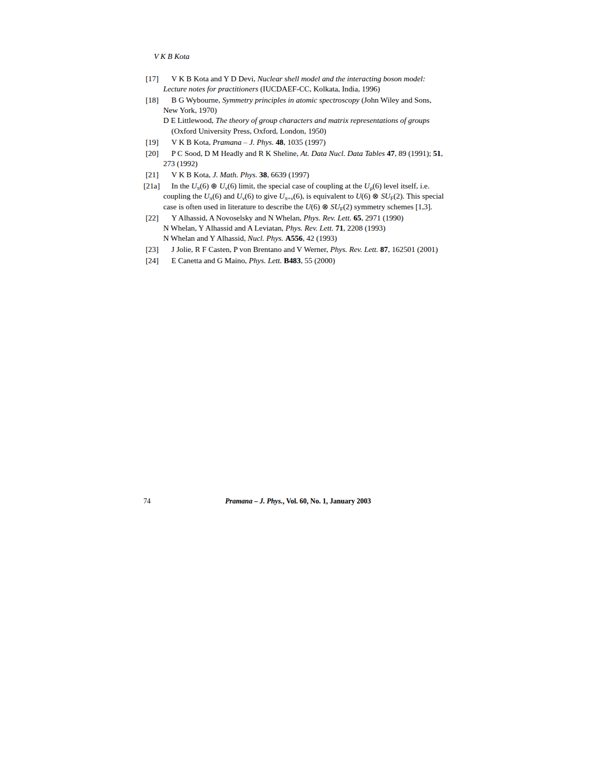V K B Kota
[17] V K B Kota and Y D Devi, Nuclear shell model and the interacting boson model: Lecture notes for practitioners (IUCDAEF-CC, Kolkata, India, 1996)
[18] B G Wybourne, Symmetry principles in atomic spectroscopy (John Wiley and Sons, New York, 1970) D E Littlewood, The theory of group characters and matrix representations of groups (Oxford University Press, Oxford, London, 1950)
[19] V K B Kota, Pramana – J. Phys. 48, 1035 (1997)
[20] P C Sood, D M Headly and R K Sheline, At. Data Nucl. Data Tables 47, 89 (1991); 51, 273 (1992)
[21] V K B Kota, J. Math. Phys. 38, 6639 (1997)
[21a] In the Uπ(6) ⊕ Uν(6) limit, the special case of coupling at the Uρ(6) level itself, i.e. coupling the Uπ(6) and Uν(6) to give Uπ+ν(6), is equivalent to U(6) ⊗ SUF(2). This special case is often used in literature to describe the U(6) ⊗ SUF(2) symmetry schemes [1,3].
[22] Y Alhassid, A Novoselsky and N Whelan, Phys. Rev. Lett. 65, 2971 (1990) N Whelan, Y Alhassid and A Leviatan, Phys. Rev. Lett. 71, 2208 (1993) N Whelan and Y Alhassid, Nucl. Phys. A556, 42 (1993)
[23] J Jolie, R F Casten, P von Brentano and V Werner, Phys. Rev. Lett. 87, 162501 (2001)
[24] E Canetta and G Maino, Phys. Lett. B483, 55 (2000)
74
Pramana – J. Phys., Vol. 60, No. 1, January 2003